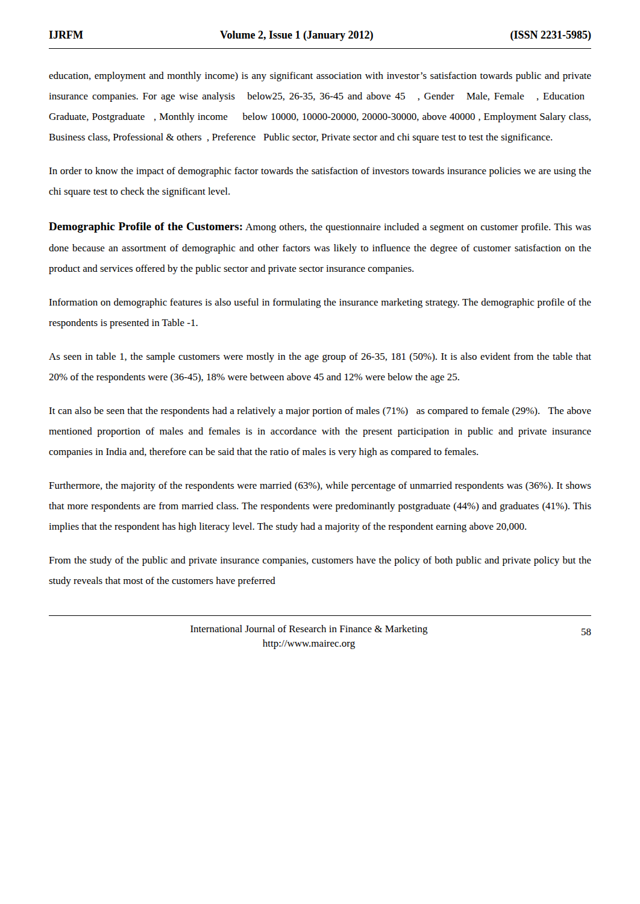IJRFM Volume 2, Issue 1 (January 2012) (ISSN 2231-5985)
education, employment and monthly income) is any significant association with investor’s satisfaction towards public and private insurance companies. For age wise analysis below25, 26-35, 36-45 and above 45 , Gender Male, Female , Education Graduate, Postgraduate , Monthly income below 10000, 10000-20000, 20000-30000, above 40000 , Employment Salary class, Business class, Professional & others , Preference Public sector, Private sector and chi square test to test the significance.
In order to know the impact of demographic factor towards the satisfaction of investors towards insurance policies we are using the chi square test to check the significant level.
Demographic Profile of the Customers: Among others, the questionnaire included a segment on customer profile. This was done because an assortment of demographic and other factors was likely to influence the degree of customer satisfaction on the product and services offered by the public sector and private sector insurance companies.
Information on demographic features is also useful in formulating the insurance marketing strategy. The demographic profile of the respondents is presented in Table -1.
As seen in table 1, the sample customers were mostly in the age group of 26-35, 181 (50%). It is also evident from the table that 20% of the respondents were (36-45), 18% were between above 45 and 12% were below the age 25.
It can also be seen that the respondents had a relatively a major portion of males (71%) as compared to female (29%). The above mentioned proportion of males and females is in accordance with the present participation in public and private insurance companies in India and, therefore can be said that the ratio of males is very high as compared to females.
Furthermore, the majority of the respondents were married (63%), while percentage of unmarried respondents was (36%). It shows that more respondents are from married class. The respondents were predominantly postgraduate (44%) and graduates (41%). This implies that the respondent has high literacy level. The study had a majority of the respondent earning above 20,000.
From the study of the public and private insurance companies, customers have the policy of both public and private policy but the study reveals that most of the customers have preferred
International Journal of Research in Finance & Marketing
http://www.mairec.org
58